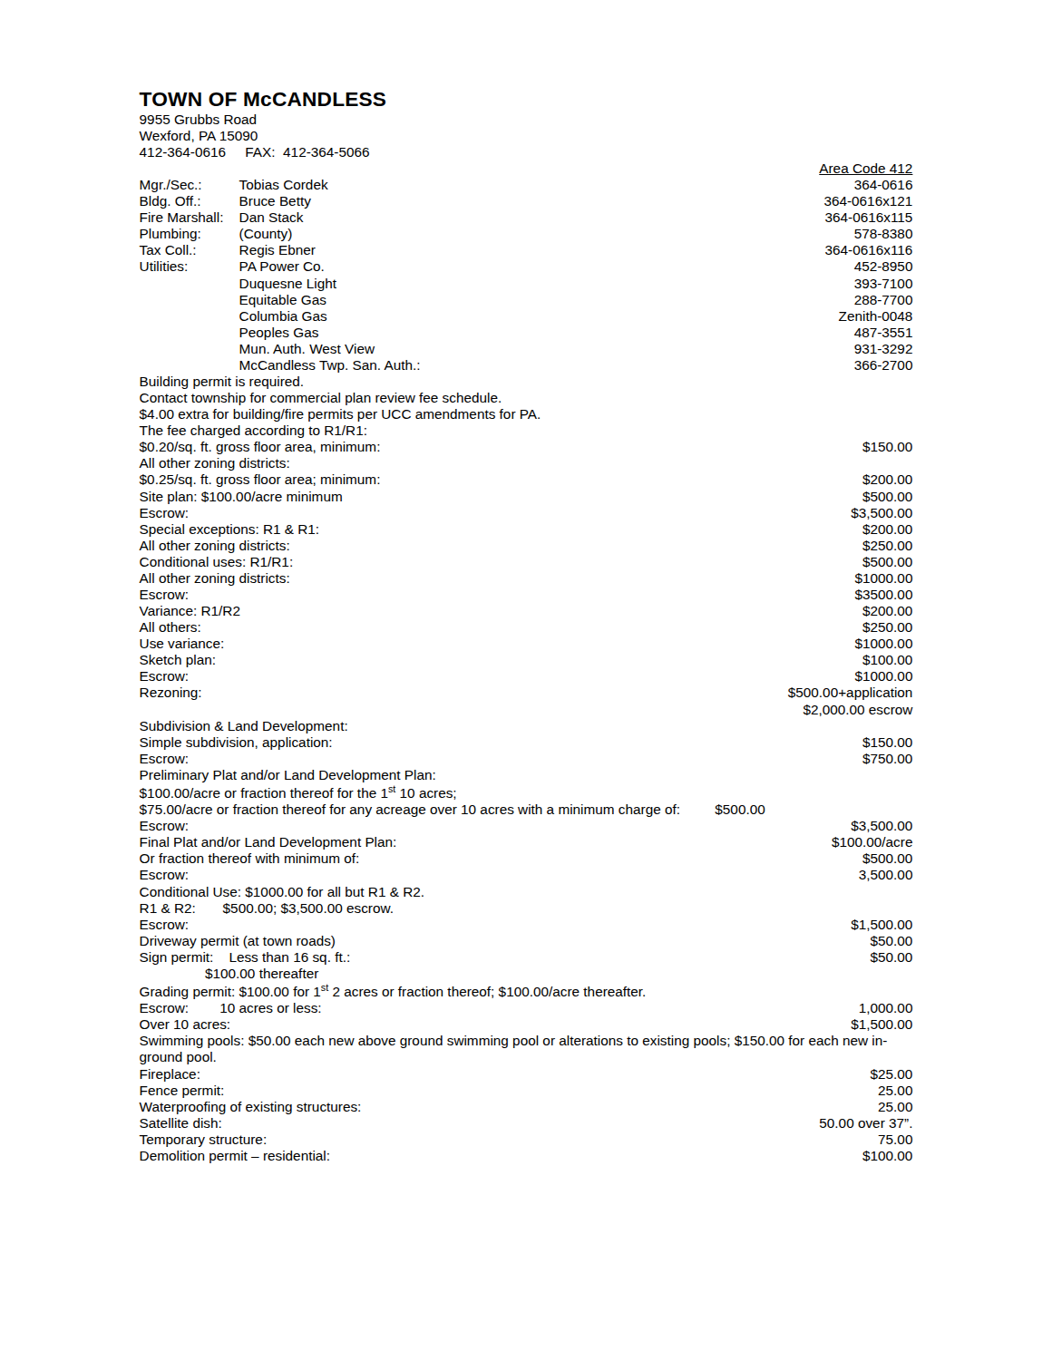TOWN OF McCANDLESS
9955 Grubbs Road
Wexford, PA 15090
412-364-0616 FAX: 412-364-5066
| | | Area Code 412 |
| Mgr./Sec.: | Tobias Cordek | 364-0616 |
| Bldg. Off.: | Bruce Betty | 364-0616x121 |
| Fire Marshall: | Dan Stack | 364-0616x115 |
| Plumbing: | (County) | 578-8380 |
| Tax Coll.: | Regis Ebner | 364-0616x116 |
| Utilities: | PA Power Co. | 452-8950 |
| | Duquesne Light | 393-7100 |
| | Equitable Gas | 288-7700 |
| | Columbia Gas | Zenith-0048 |
| | Peoples Gas | 487-3551 |
| | Mun. Auth. West View | 931-3292 |
| | McCandless Twp. San. Auth.: | 366-2700 |
Building permit is required.
Contact township for commercial plan review fee schedule.
$4.00 extra for building/fire permits per UCC amendments for PA.
The fee charged according to R1/R1:
| $0.20/sq. ft. gross floor area, minimum: | $150.00 |
| All other zoning districts: | |
| $0.25/sq. ft. gross floor area; minimum: | $200.00 |
| Site plan: $100.00/acre minimum | $500.00 |
| Escrow: | $3,500.00 |
| Special exceptions: R1 & R1: | $200.00 |
| All other zoning districts: | $250.00 |
| Conditional uses: R1/R1: | $500.00 |
| All other zoning districts: | $1000.00 |
| Escrow: | $3500.00 |
| Variance: R1/R2 | $200.00 |
| All others: | $250.00 |
| Use variance: | $1000.00 |
| Sketch plan: | $100.00 |
| Escrow: | $1000.00 |
| Rezoning: | $500.00+application |
| | $2,000.00 escrow |
Subdivision & Land Development:
| Simple subdivision, application: | $150.00 |
| Escrow: | $750.00 |
Preliminary Plat and/or Land Development Plan:
$100.00/acre or fraction thereof for the 1st 10 acres;
$75.00/acre or fraction thereof for any acreage over 10 acres with a minimum charge of: $500.00
| Escrow: | $3,500.00 |
| Final Plat and/or Land Development Plan: | $100.00/acre |
| Or fraction thereof with minimum of: | $500.00 |
| Escrow: | 3,500.00 |
Conditional Use: $1000.00 for all but R1 & R2.
R1 & R2: $500.00; $3,500.00 escrow.
| Escrow: | $1,500.00 |
| Driveway permit (at town roads) | $50.00 |
| Sign permit: Less than 16 sq. ft.: | $50.00 |
| $100.00 thereafter | |
Grading permit: $100.00 for 1st 2 acres or fraction thereof; $100.00/acre thereafter.
| Escrow: 10 acres or less: | 1,000.00 |
| Over 10 acres: | $1,500.00 |
Swimming pools: $50.00 each new above ground swimming pool or alterations to existing pools; $150.00 for each new in-ground pool.
| Fireplace: | $25.00 |
| Fence permit: | 25.00 |
| Waterproofing of existing structures: | 25.00 |
| Satellite dish: | 50.00 over 37”. |
| Temporary structure: | 75.00 |
| Demolition permit – residential: | $100.00 |